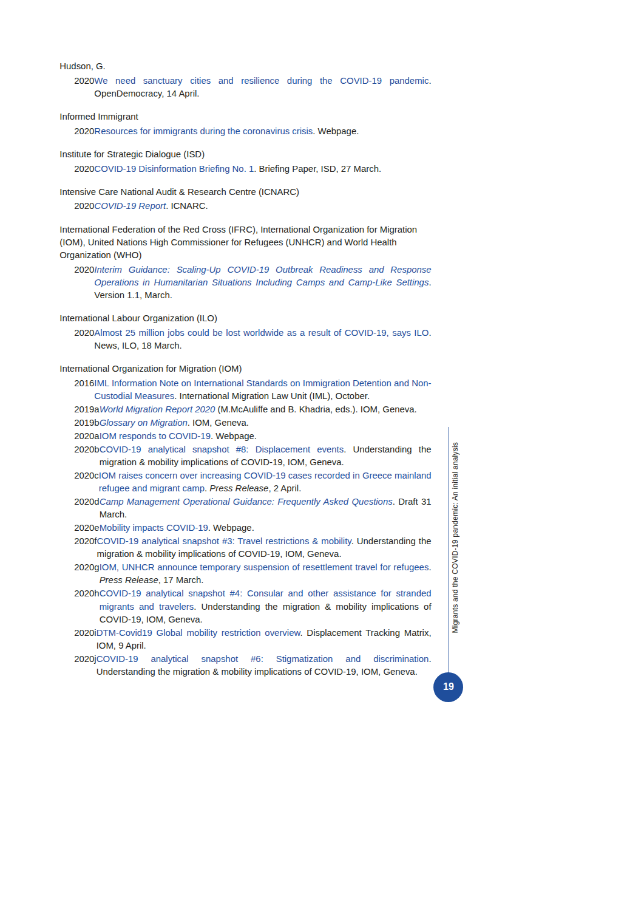Hudson, G.
2020
We need sanctuary cities and resilience during the COVID-19 pandemic. OpenDemocracy, 14 April.
Informed Immigrant
2020
Resources for immigrants during the coronavirus crisis. Webpage.
Institute for Strategic Dialogue (ISD)
2020
COVID-19 Disinformation Briefing No. 1. Briefing Paper, ISD, 27 March.
Intensive Care National Audit & Research Centre (ICNARC)
2020
COVID-19 Report. ICNARC.
International Federation of the Red Cross (IFRC), International Organization for Migration (IOM), United Nations High Commissioner for Refugees (UNHCR) and World Health Organization (WHO)
2020
Interim Guidance: Scaling-Up COVID-19 Outbreak Readiness and Response Operations in Humanitarian Situations Including Camps and Camp-Like Settings. Version 1.1, March.
International Labour Organization (ILO)
2020
Almost 25 million jobs could be lost worldwide as a result of COVID-19, says ILO. News, ILO, 18 March.
International Organization for Migration (IOM)
2016
IML Information Note on International Standards on Immigration Detention and Non-Custodial Measures. International Migration Law Unit (IML), October.
2019a
World Migration Report 2020 (M.McAuliffe and B. Khadria, eds.). IOM, Geneva.
2019b
Glossary on Migration. IOM, Geneva.
2020a
IOM responds to COVID-19. Webpage.
2020b
COVID-19 analytical snapshot #8: Displacement events. Understanding the migration & mobility implications of COVID-19, IOM, Geneva.
2020c
IOM raises concern over increasing COVID-19 cases recorded in Greece mainland refugee and migrant camp. Press Release, 2 April.
2020d
Camp Management Operational Guidance: Frequently Asked Questions. Draft 31 March.
2020e
Mobility impacts COVID-19. Webpage.
2020f
COVID-19 analytical snapshot #3: Travel restrictions & mobility. Understanding the migration & mobility implications of COVID-19, IOM, Geneva.
2020g
IOM, UNHCR announce temporary suspension of resettlement travel for refugees. Press Release, 17 March.
2020h
COVID-19 analytical snapshot #4: Consular and other assistance for stranded migrants and travelers. Understanding the migration & mobility implications of COVID-19, IOM, Geneva.
2020i
DTM-Covid19 Global mobility restriction overview. Displacement Tracking Matrix, IOM, 9 April.
2020j
COVID-19 analytical snapshot #6: Stigmatization and discrimination. Understanding the migration & mobility implications of COVID-19, IOM, Geneva.
Migrants and the COVID-19 pandemic: An initial analysis
19